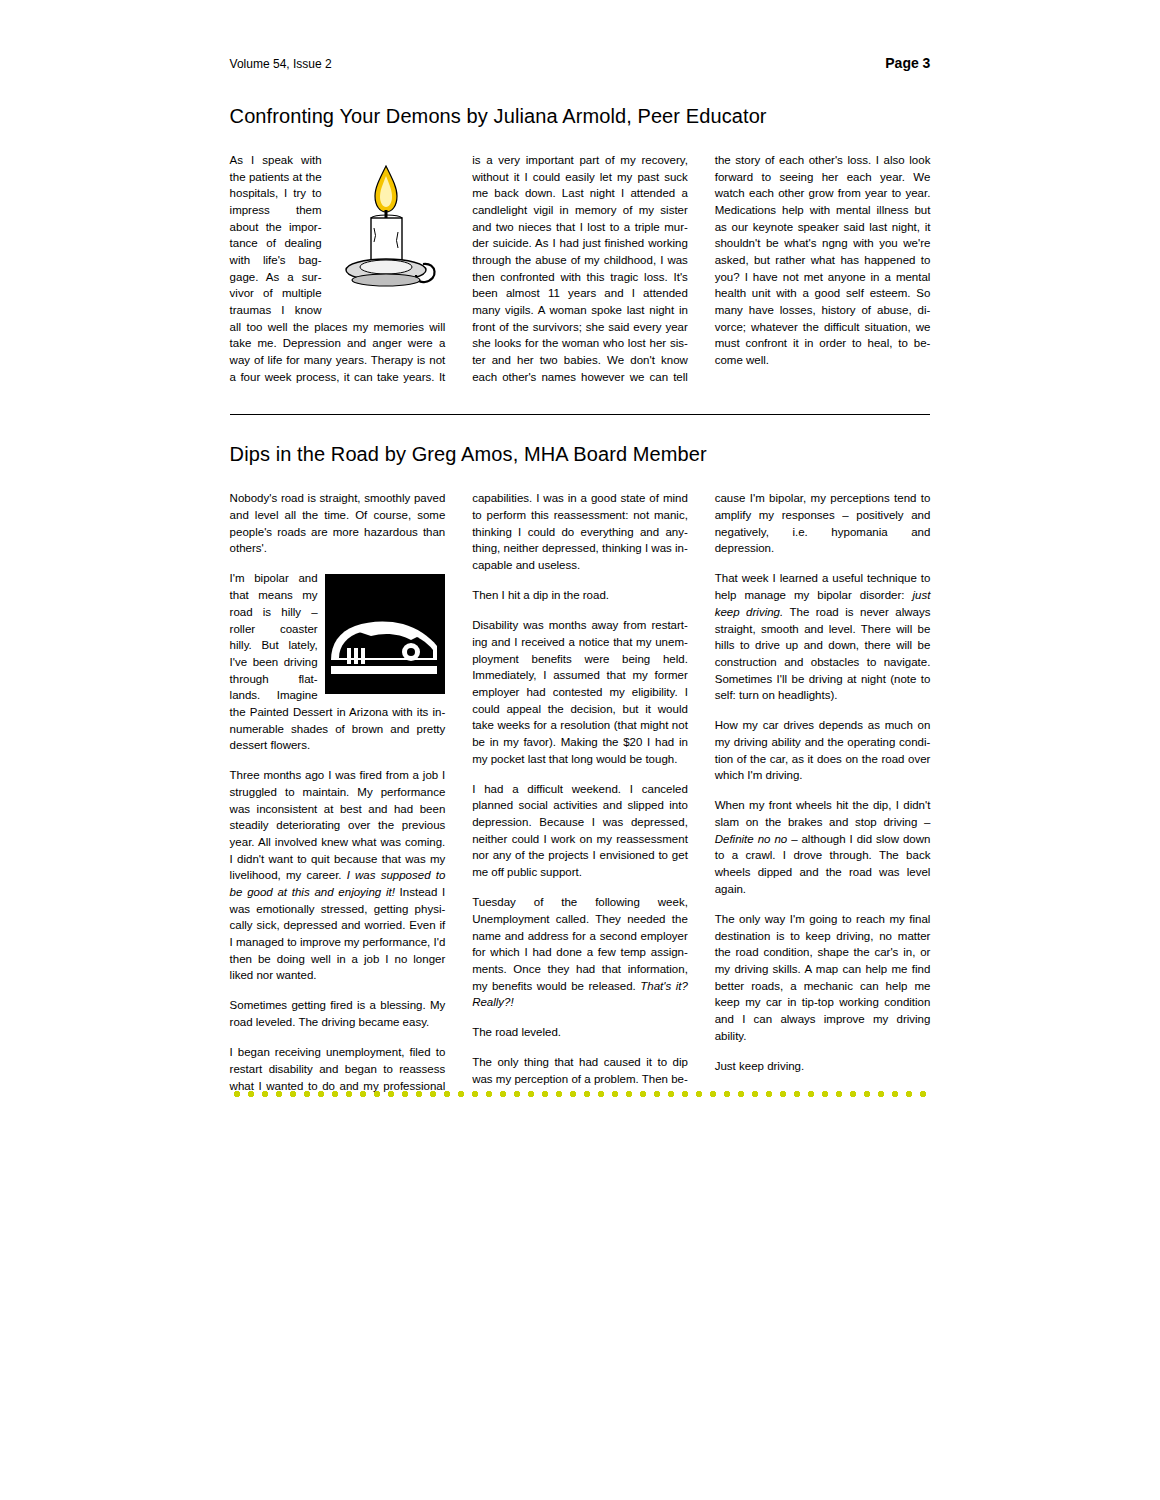Volume 54, Issue 2
Page 3
Confronting Your Demons by Juliana Armold, Peer Educator
As I speak with the patients at the hospitals, I try to impress them about the importance of dealing with life's baggage. As a survivor of multiple traumas I know all too well the places my memories will take me. Depression and anger were a way of life for many years. Therapy is not a four week process, it can take years. It is a very important part of my recovery, without it I could easily let my past suck me back down. Last night I attended a candlelight vigil in memory of my sister and two nieces that I lost to a triple murder suicide. As I had just finished working through the abuse of my childhood, I was then confronted with this tragic loss. It's been almost 11 years and I attended many vigils. A woman spoke last night in front of the survivors; she said every year she looks for the woman who lost her sister and her two babies. We don't know each other's names however we can tell the story of each other's loss. I also look forward to seeing her each year. We watch each other grow from year to year. Medications help with mental illness but as our keynote speaker said last night, it shouldn't be what's ngng with you we're asked, but rather what has happened to you? I have not met anyone in a mental health unit with a good self esteem. So many have losses, history of abuse, divorce; whatever the difficult situation, we must confront it in order to heal, to become well.
Dips in the Road by Greg Amos, MHA Board Member
Nobody's road is straight, smoothly paved and level all the time. Of course, some people's roads are more hazardous than others'.
I'm bipolar and that means my road is hilly – roller coaster hilly. But lately, I've been driving through flatlands. Imagine the Painted Dessert in Arizona with its innumerable shades of brown and pretty dessert flowers.
Three months ago I was fired from a job I struggled to maintain. My performance was inconsistent at best and had been steadily deteriorating over the previous year. All involved knew what was coming. I didn't want to quit because that was my livelihood, my career. I was supposed to be good at this and enjoying it! Instead I was emotionally stressed, getting physically sick, depressed and worried. Even if I managed to improve my performance, I'd then be doing well in a job I no longer liked nor wanted.
Sometimes getting fired is a blessing. My road leveled. The driving became easy.
I began receiving unemployment, filed to restart disability and began to reassess what I wanted to do and my professional capabilities. I was in a good state of mind to perform this reassessment: not manic, thinking I could do everything and anything, neither depressed, thinking I was incapable and useless.
Then I hit a dip in the road.
Disability was months away from restarting and I received a notice that my unemployment benefits were being held. Immediately, I assumed that my former employer had contested my eligibility. I could appeal the decision, but it would take weeks for a resolution (that might not be in my favor). Making the $20 I had in my pocket last that long would be tough.
I had a difficult weekend. I canceled planned social activities and slipped into depression. Because I was depressed, neither could I work on my reassessment nor any of the projects I envisioned to get me off public support.
Tuesday of the following week, Unemployment called. They needed the name and address for a second employer for which I had done a few temp assignments. Once they had that information, my benefits would be released. That's it? Really?!
The road leveled.
The only thing that had caused it to dip was my perception of a problem. Then because I'm bipolar, my perceptions tend to amplify my responses – positively and negatively, i.e. hypomania and depression.
That week I learned a useful technique to help manage my bipolar disorder: just keep driving. The road is never always straight, smooth and level. There will be hills to drive up and down, there will be construction and obstacles to navigate. Sometimes I'll be driving at night (note to self: turn on headlights).
How my car drives depends as much on my driving ability and the operating condition of the car, as it does on the road over which I'm driving.
When my front wheels hit the dip, I didn't slam on the brakes and stop driving – Definite no no – although I did slow down to a crawl. I drove through. The back wheels dipped and the road was level again.
The only way I'm going to reach my final destination is to keep driving, no matter the road condition, shape the car's in, or my driving skills. A map can help me find better roads, a mechanic can help me keep my car in tip-top working condition and I can always improve my driving ability.
Just keep driving.